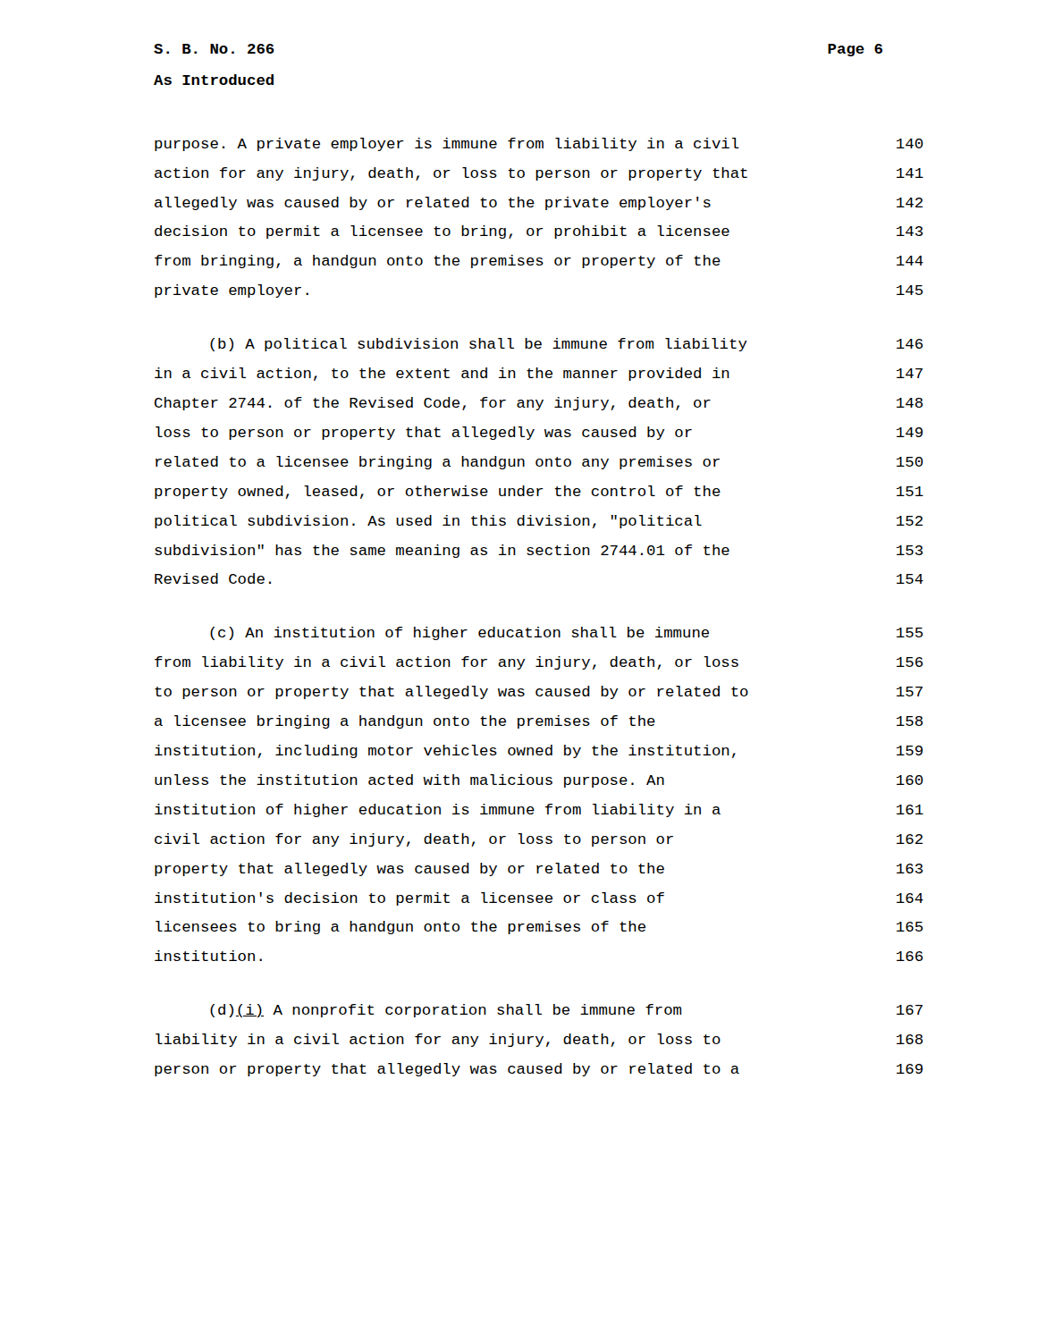S. B. No. 266 Page 6
As Introduced
purpose. A private employer is immune from liability in a civil action for any injury, death, or loss to person or property that allegedly was caused by or related to the private employer's decision to permit a licensee to bring, or prohibit a licensee from bringing, a handgun onto the premises or property of the private employer.140141142143144145
(b) A political subdivision shall be immune from liability in a civil action, to the extent and in the manner provided in Chapter 2744. of the Revised Code, for any injury, death, or loss to person or property that allegedly was caused by or related to a licensee bringing a handgun onto any premises or property owned, leased, or otherwise under the control of the political subdivision. As used in this division, "political subdivision" has the same meaning as in section 2744.01 of the Revised Code.146147148149150151152153154
(c) An institution of higher education shall be immune from liability in a civil action for any injury, death, or loss to person or property that allegedly was caused by or related to a licensee bringing a handgun onto the premises of the institution, including motor vehicles owned by the institution, unless the institution acted with malicious purpose. An institution of higher education is immune from liability in a civil action for any injury, death, or loss to person or property that allegedly was caused by or related to the institution's decision to permit a licensee or class of licensees to bring a handgun onto the premises of the institution.155156157158159160161162163164165166
(d)(i) A nonprofit corporation shall be immune from liability in a civil action for any injury, death, or loss to person or property that allegedly was caused by or related to a167168169